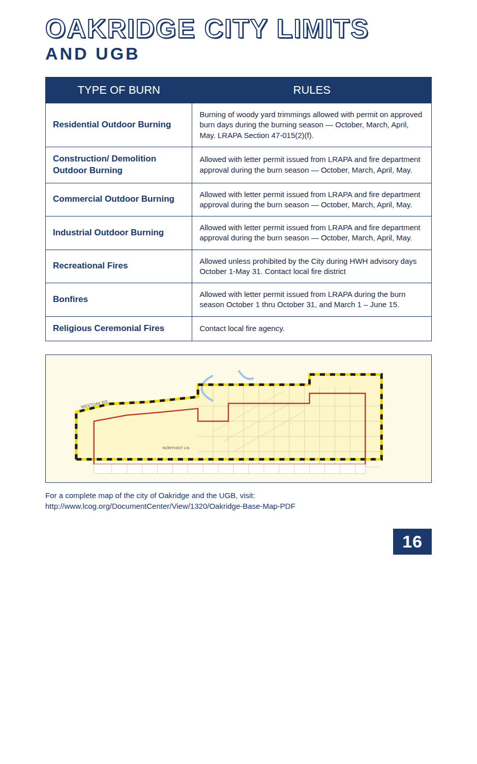OAKRIDGE CITY LIMITS
AND UGB
| TYPE OF BURN | RULES |
| --- | --- |
| Residential Outdoor Burning | Burning of woody yard trimmings allowed with permit on approved burn days during the burning season — October, March, April, May. LRAPA Section 47-015(2)(f). |
| Construction/ Demolition Outdoor Burning | Allowed with letter permit issued from LRAPA and fire department approval during the burn season — October, March, April, May. |
| Commercial Outdoor Burning | Allowed with letter permit issued from LRAPA and fire department approval during the burn season — October, March, April, May. |
| Industrial Outdoor Burning | Allowed with letter permit issued from LRAPA and fire department approval during the burn season — October, March, April, May. |
| Recreational Fires | Allowed unless prohibited by the City during HWH advisory days October 1-May 31. Contact local fire district |
| Bonfires | Allowed with letter permit issued from LRAPA during the burn season October 1 thru October 31, and March 1 – June 15. |
| Religious Ceremonial Fires | Contact local fire agency. |
WESTOAK RD NORTHIST LN
For a complete map of the city of Oakridge and the UGB, visit: http://www.lcog.org/DocumentCenter/View/1320/Oakridge-Base-Map-PDF
16